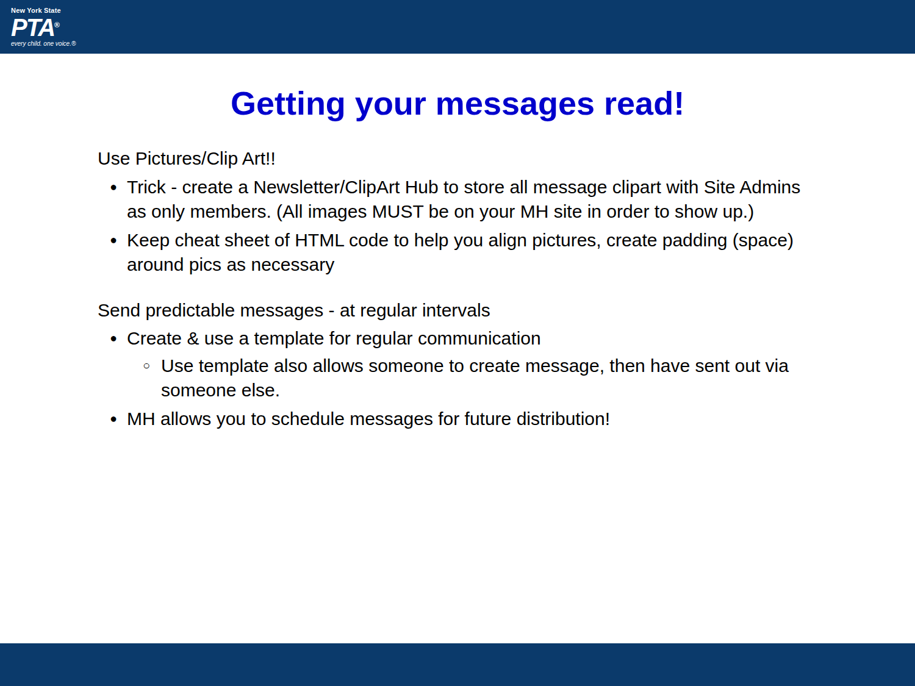New York State PTA® every child. one voice.®
Getting your messages read!
Use Pictures/Clip Art!!
Trick - create a Newsletter/ClipArt Hub to store all message clipart with Site Admins as only members. (All images MUST be on your MH site in order to show up.)
Keep cheat sheet of HTML code to help you align pictures, create padding (space) around pics as necessary
Send predictable messages - at regular intervals
Create & use a template for regular communication
Use template also allows someone to create message, then have sent out via someone else.
MH allows you to schedule messages for future distribution!